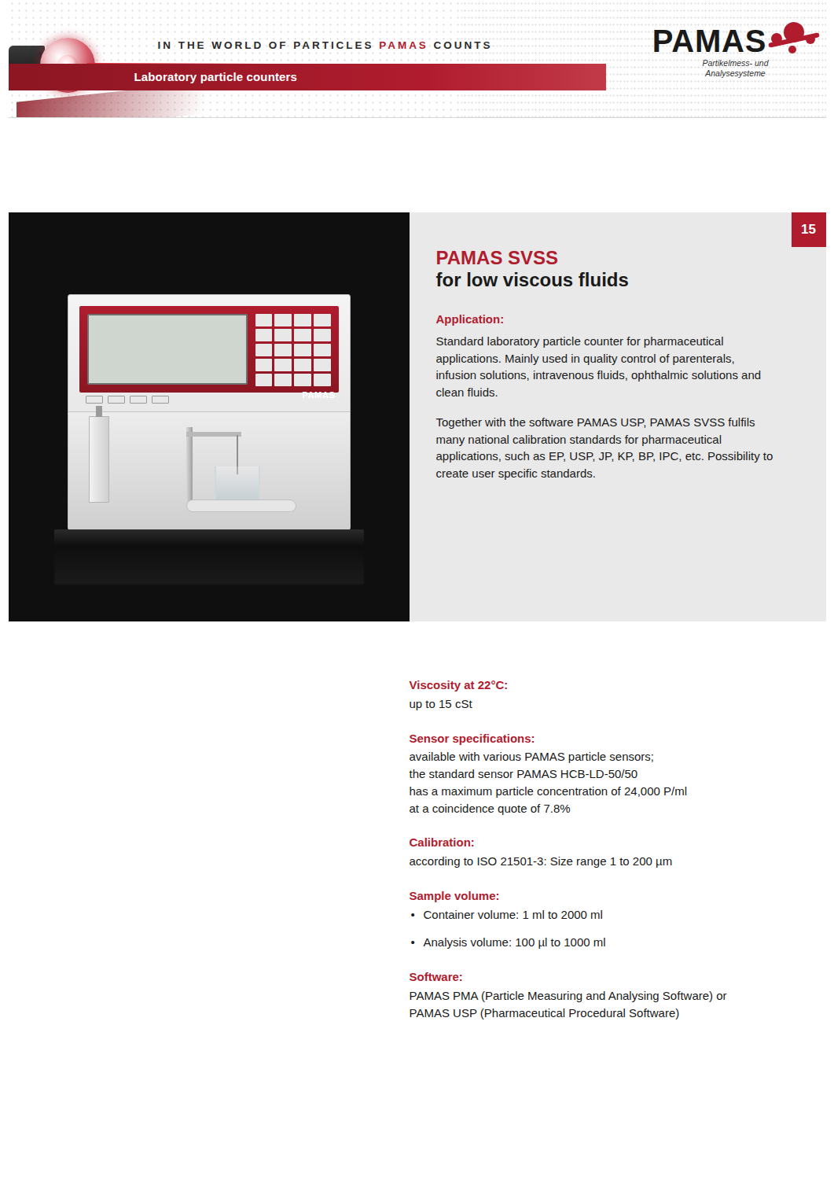In the world of particles PAMAS counts
PAMAS
Partikelmess- und
Analysesysteme
Laboratory particle counters
15
PAMAS
PAMAS SVSSfor low viscous fluids
Application:
Standard laboratory particle counter for pharmaceutical applications. Mainly used in quality control of parenterals, infusion solutions, intravenous fluids, ophthalmic solutions and clean fluids.
Together with the software PAMAS USP, PAMAS SVSS fulfils many national calibration standards for pharmaceutical applications, such as EP, USP, JP, KP, BP, IPC, etc. Possibility to create user specific standards.
Viscosity at 22°C:
up to 15 cSt
Sensor specifications:
available with various PAMAS particle sensors;
the standard sensor PAMAS HCB-LD-50/50
has a maximum particle concentration of 24,000 P/ml
at a coincidence quote of 7.8%
Calibration:
according to ISO 21501-3: Size range 1 to 200 µm
Sample volume:
Container volume: 1 ml to 2000 ml
Analysis volume: 100 µl to 1000 ml
Software:
PAMAS PMA (Particle Measuring and Analysing Software) or
PAMAS USP (Pharmaceutical Procedural Software)